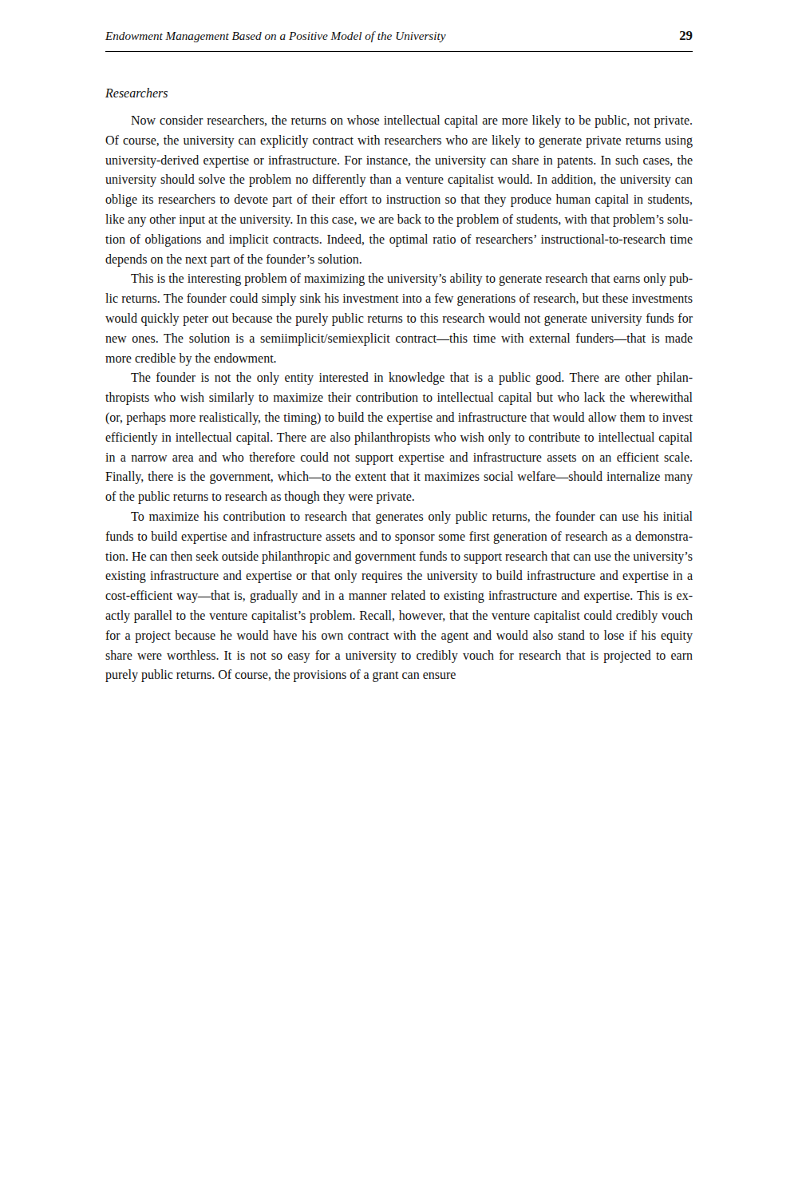Endowment Management Based on a Positive Model of the University 29
Researchers
Now consider researchers, the returns on whose intellectual capital are more likely to be public, not private. Of course, the university can explicitly contract with researchers who are likely to generate private returns using university-derived expertise or infrastructure. For instance, the university can share in patents. In such cases, the university should solve the problem no differently than a venture capitalist would. In addition, the university can oblige its researchers to devote part of their effort to instruction so that they produce human capital in students, like any other input at the university. In this case, we are back to the problem of students, with that problem’s solution of obligations and implicit contracts. Indeed, the optimal ratio of researchers’ instructional-to-research time depends on the next part of the founder’s solution.
This is the interesting problem of maximizing the university’s ability to generate research that earns only public returns. The founder could simply sink his investment into a few generations of research, but these investments would quickly peter out because the purely public returns to this research would not generate university funds for new ones. The solution is a semiimplicit/semiexplicit contract—this time with external funders—that is made more credible by the endowment.
The founder is not the only entity interested in knowledge that is a public good. There are other philanthropists who wish similarly to maximize their contribution to intellectual capital but who lack the wherewithal (or, perhaps more realistically, the timing) to build the expertise and infrastructure that would allow them to invest efficiently in intellectual capital. There are also philanthropists who wish only to contribute to intellectual capital in a narrow area and who therefore could not support expertise and infrastructure assets on an efficient scale. Finally, there is the government, which—to the extent that it maximizes social welfare—should internalize many of the public returns to research as though they were private.
To maximize his contribution to research that generates only public returns, the founder can use his initial funds to build expertise and infrastructure assets and to sponsor some first generation of research as a demonstration. He can then seek outside philanthropic and government funds to support research that can use the university’s existing infrastructure and expertise or that only requires the university to build infrastructure and expertise in a cost-efficient way—that is, gradually and in a manner related to existing infrastructure and expertise. This is exactly parallel to the venture capitalist’s problem. Recall, however, that the venture capitalist could credibly vouch for a project because he would have his own contract with the agent and would also stand to lose if his equity share were worthless. It is not so easy for a university to credibly vouch for research that is projected to earn purely public returns. Of course, the provisions of a grant can ensure